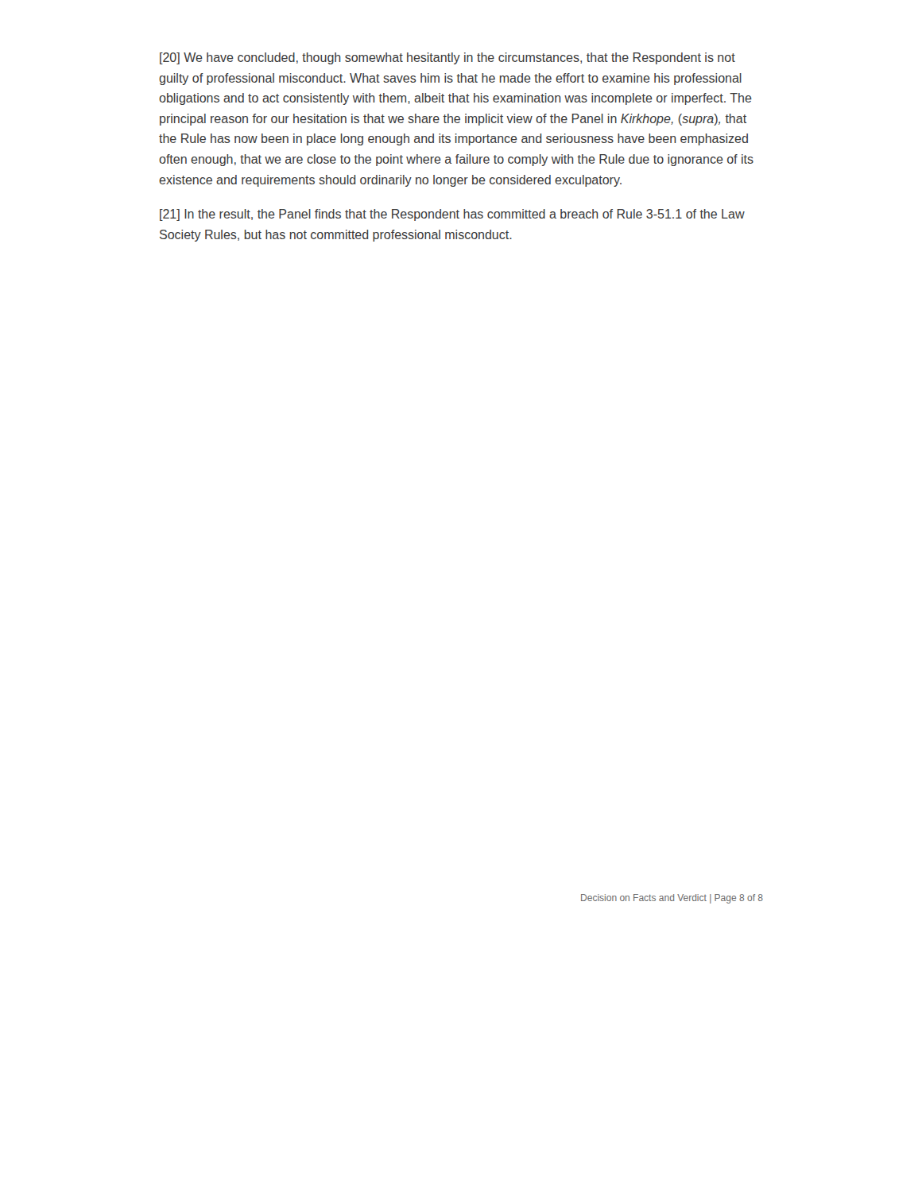[20] We have concluded, though somewhat hesitantly in the circumstances, that the Respondent is not guilty of professional misconduct. What saves him is that he made the effort to examine his professional obligations and to act consistently with them, albeit that his examination was incomplete or imperfect. The principal reason for our hesitation is that we share the implicit view of the Panel in Kirkhope, (supra), that the Rule has now been in place long enough and its importance and seriousness have been emphasized often enough, that we are close to the point where a failure to comply with the Rule due to ignorance of its existence and requirements should ordinarily no longer be considered exculpatory.
[21] In the result, the Panel finds that the Respondent has committed a breach of Rule 3-51.1 of the Law Society Rules, but has not committed professional misconduct.
Decision on Facts and Verdict | Page 8 of 8